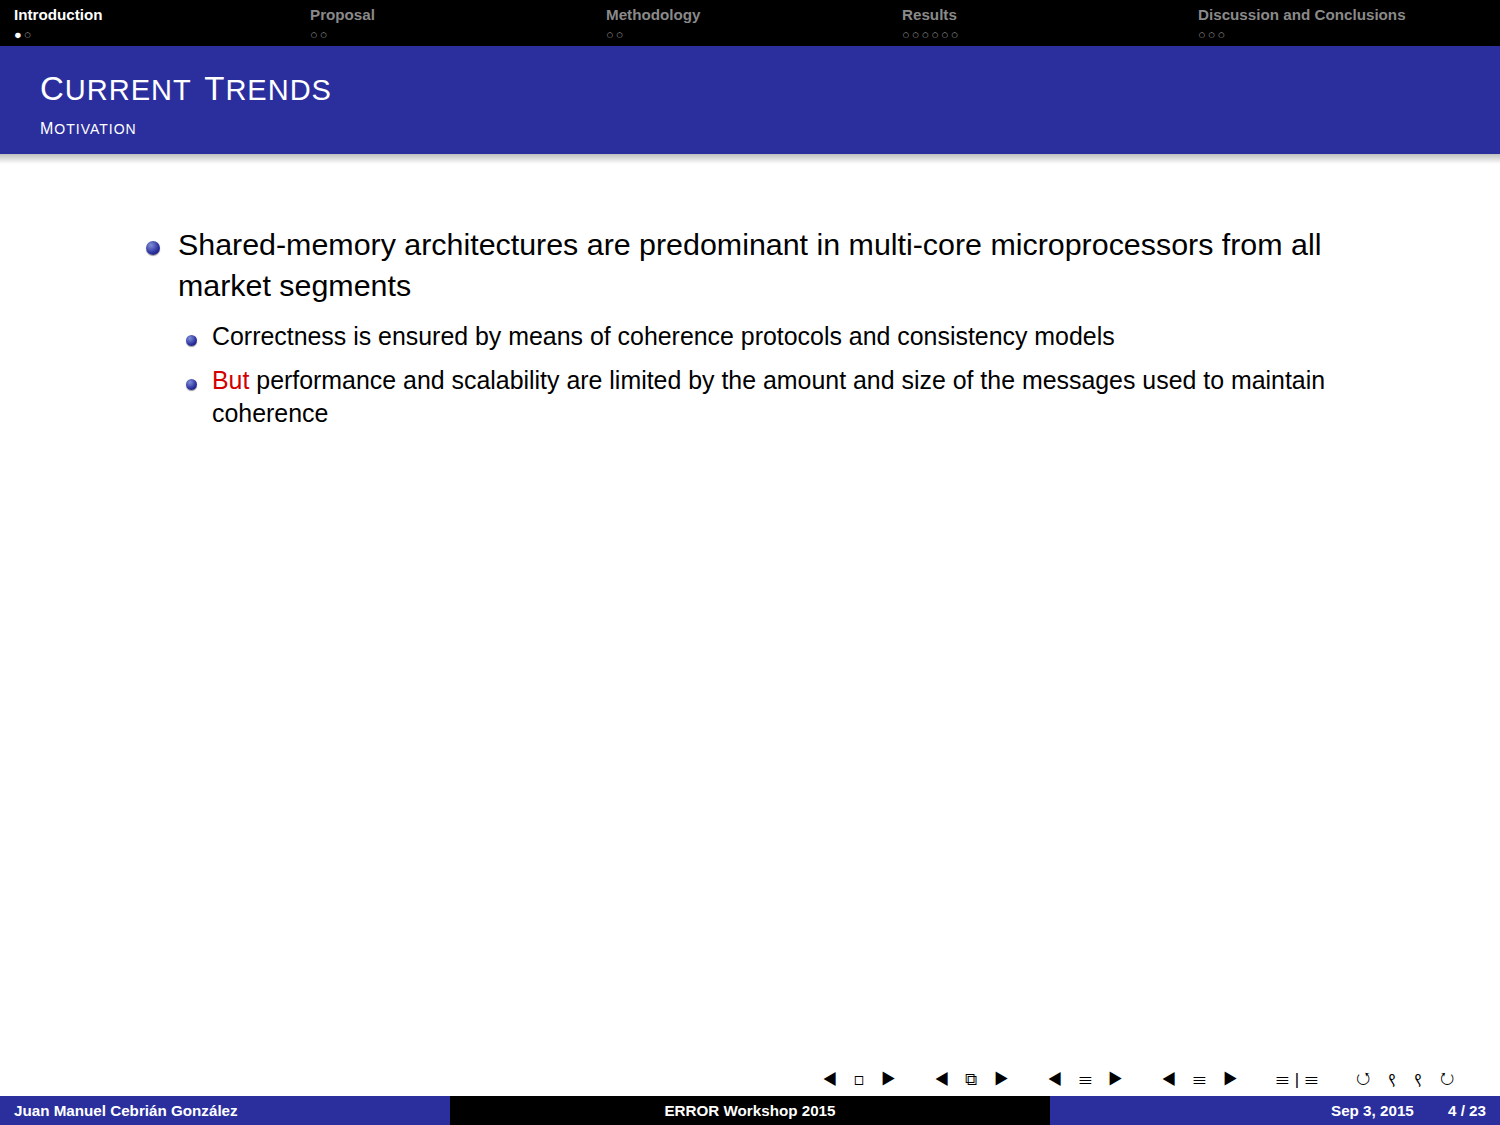Introduction
●○
Proposal
○○
Methodology
○○
Results
○○○○○○
Discussion and Conclusions
○○○
Current Trends
Motivation
Shared-memory architectures are predominant in multi-core microprocessors from all market segments
Correctness is ensured by means of coherence protocols and consistency models
But performance and scalability are limited by the amount and size of the messages used to maintain coherence
◀ ◻ ▶ ◀ ⧉ ▶ ◀ ☰ ▶ ◀ ☰ ▶ ☰|☰ ↺ ९ ९ ↻
Juan Manuel Cebrián González
ERROR Workshop 2015
Sep 3, 2015 4 / 23